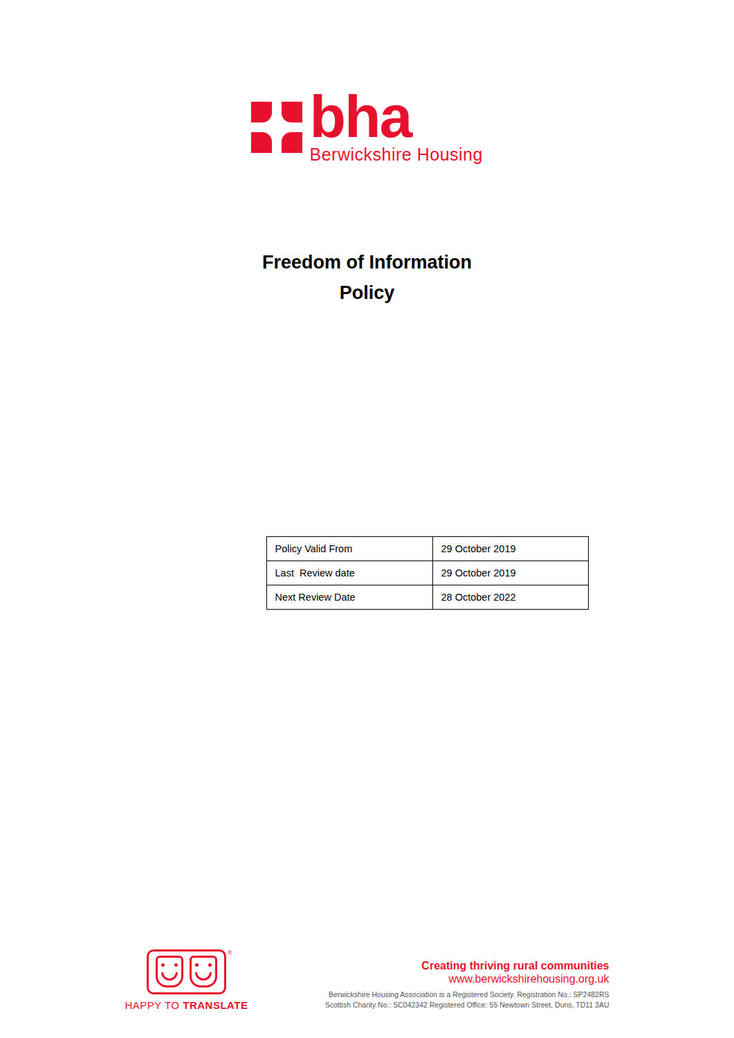bha
Berwickshire Housing
Freedom of Information
Policy
| Policy Valid From | 29 October 2019 |
| Last Review date | 29 October 2019 |
| Next Review Date | 28 October 2022 |
®
HAPPY TO TRANSLATE
Creating thriving rural communities
www.berwickshirehousing.org.uk
Berwickshire Housing Association is a Registered Society. Registration No.: SP2482RS
Scottish Charity No.: SC042342 Registered Office: 55 Newtown Street, Duns, TD11 3AU